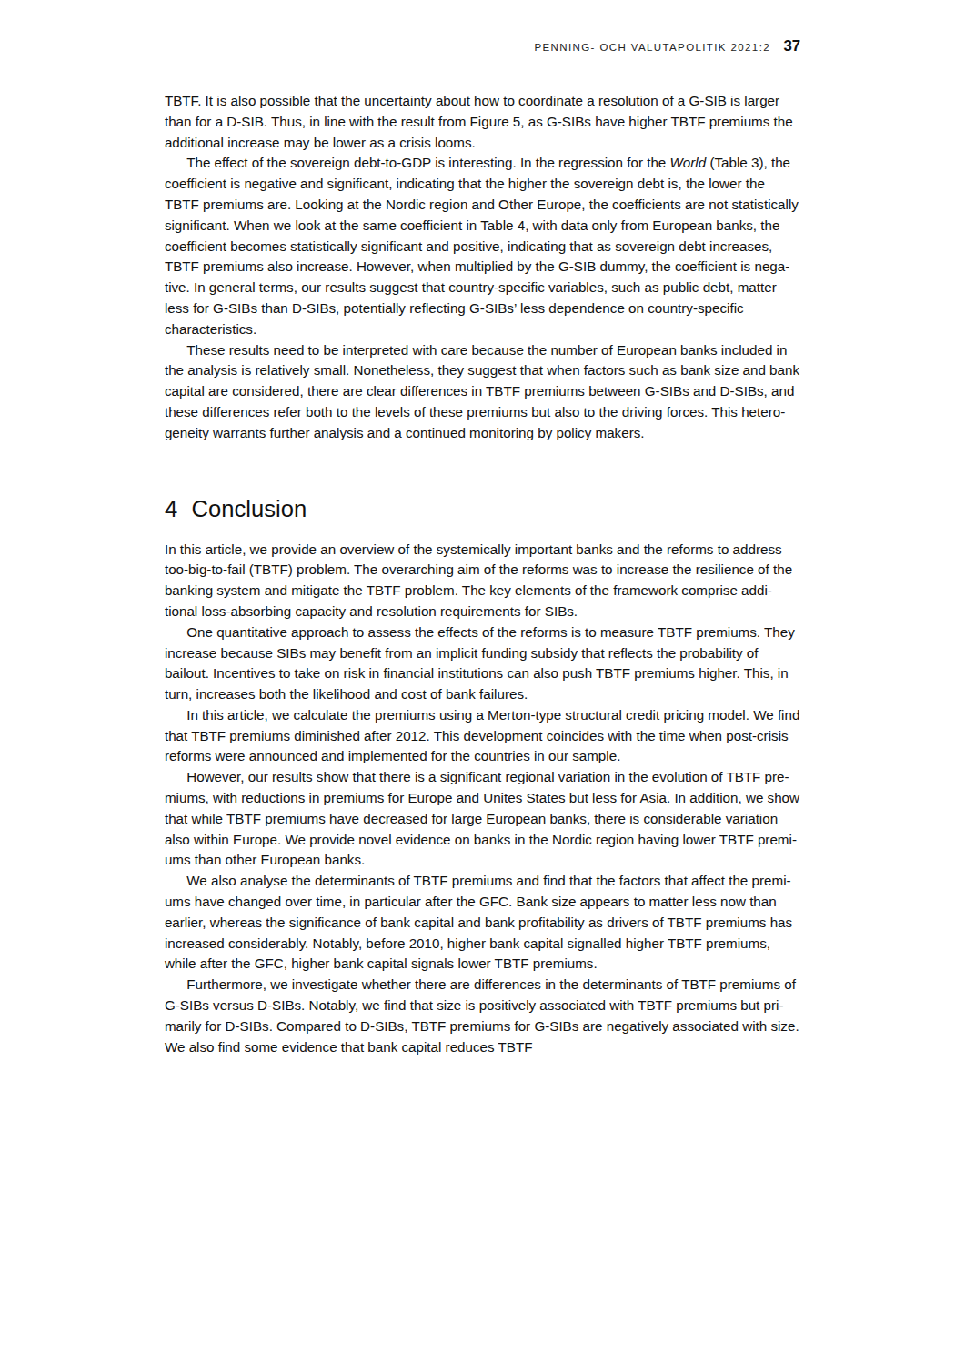Penning- och valutapolitik 2021:2 37
TBTF. It is also possible that the uncertainty about how to coordinate a resolution of a G-SIB is larger than for a D-SIB. Thus, in line with the result from Figure 5, as G-SIBs have higher TBTF premiums the additional increase may be lower as a crisis looms.
The effect of the sovereign debt-to-GDP is interesting. In the regression for the World (Table 3), the coefficient is negative and significant, indicating that the higher the sovereign debt is, the lower the TBTF premiums are. Looking at the Nordic region and Other Europe, the coefficients are not statistically significant. When we look at the same coefficient in Table 4, with data only from European banks, the coefficient becomes statistically significant and positive, indicating that as sovereign debt increases, TBTF premiums also increase. However, when multiplied by the G-SIB dummy, the coefficient is negative. In general terms, our results suggest that country-specific variables, such as public debt, matter less for G-SIBs than D-SIBs, potentially reflecting G-SIBs’ less dependence on country-specific characteristics.
These results need to be interpreted with care because the number of European banks included in the analysis is relatively small. Nonetheless, they suggest that when factors such as bank size and bank capital are considered, there are clear differences in TBTF premiums between G-SIBs and D-SIBs, and these differences refer both to the levels of these premiums but also to the driving forces. This heterogeneity warrants further analysis and a continued monitoring by policy makers.
4 Conclusion
In this article, we provide an overview of the systemically important banks and the reforms to address too-big-to-fail (TBTF) problem. The overarching aim of the reforms was to increase the resilience of the banking system and mitigate the TBTF problem. The key elements of the framework comprise additional loss-absorbing capacity and resolution requirements for SIBs.
One quantitative approach to assess the effects of the reforms is to measure TBTF premiums. They increase because SIBs may benefit from an implicit funding subsidy that reflects the probability of bailout. Incentives to take on risk in financial institutions can also push TBTF premiums higher. This, in turn, increases both the likelihood and cost of bank failures.
In this article, we calculate the premiums using a Merton-type structural credit pricing model. We find that TBTF premiums diminished after 2012. This development coincides with the time when post-crisis reforms were announced and implemented for the countries in our sample.
However, our results show that there is a significant regional variation in the evolution of TBTF premiums, with reductions in premiums for Europe and Unites States but less for Asia. In addition, we show that while TBTF premiums have decreased for large European banks, there is considerable variation also within Europe. We provide novel evidence on banks in the Nordic region having lower TBTF premiums than other European banks.
We also analyse the determinants of TBTF premiums and find that the factors that affect the premiums have changed over time, in particular after the GFC. Bank size appears to matter less now than earlier, whereas the significance of bank capital and bank profitability as drivers of TBTF premiums has increased considerably. Notably, before 2010, higher bank capital signalled higher TBTF premiums, while after the GFC, higher bank capital signals lower TBTF premiums.
Furthermore, we investigate whether there are differences in the determinants of TBTF premiums of G-SIBs versus D-SIBs. Notably, we find that size is positively associated with TBTF premiums but primarily for D-SIBs. Compared to D-SIBs, TBTF premiums for G-SIBs are negatively associated with size. We also find some evidence that bank capital reduces TBTF